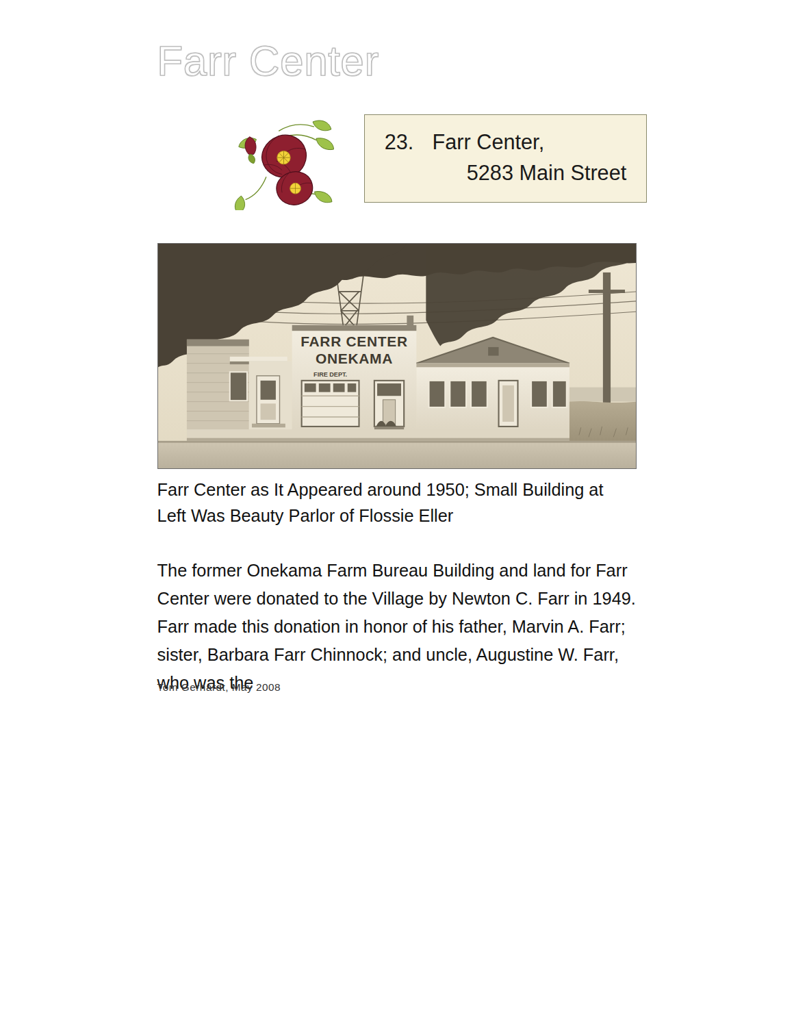Farr Center
23. Farr Center, 5283 Main Street
FARR CENTER ONEKAMA FIRE DEPT.
Farr Center as It Appeared around 1950; Small Building at Left Was Beauty Parlor of Flossie Eller
The former Onekama Farm Bureau Building and land for Farr Center were donated to the Village by Newton C. Farr in 1949. Farr made this donation in honor of his father, Marvin A. Farr; sister, Barbara Farr Chinnock; and uncle, Augustine W. Farr, who was the
Tom Gerhardt, May 2008